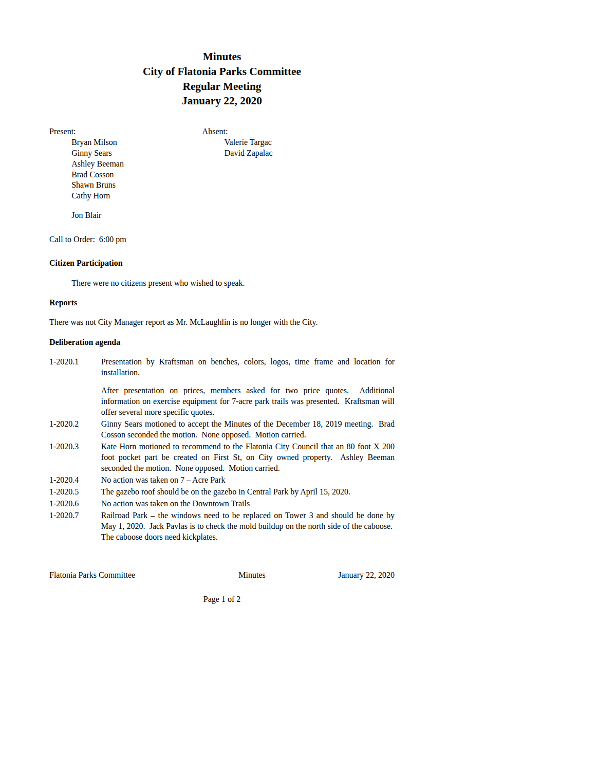Minutes
City of Flatonia Parks Committee
Regular Meeting
January 22, 2020
| Present: | Absent: |
| Bryan Milson | Valerie Targac |
| Ginny Sears | David Zapalac |
| Ashley Beeman | |
| Brad Cosson | |
| Shawn Bruns | |
| Cathy Horn | |
| Jon Blair | |
Call to Order: 6:00 pm
Citizen Participation
There were no citizens present who wished to speak.
Reports
There was not City Manager report as Mr. McLaughlin is no longer with the City.
Deliberation agenda
| 1-2020.1 | Presentation by Kraftsman on benches, colors, logos, time frame and location for installation. After presentation on prices, members asked for two price quotes. Additional information on exercise equipment for 7-acre park trails was presented. Kraftsman will offer several more specific quotes. |
| 1-2020.2 | Ginny Sears motioned to accept the Minutes of the December 18, 2019 meeting. Brad Cosson seconded the motion. None opposed. Motion carried. |
| 1-2020.3 | Kate Horn motioned to recommend to the Flatonia City Council that an 80 foot X 200 foot pocket part be created on First St, on City owned property. Ashley Beeman seconded the motion. None opposed. Motion carried. |
| 1-2020.4 | No action was taken on 7 – Acre Park |
| 1-2020.5 | The gazebo roof should be on the gazebo in Central Park by April 15, 2020. |
| 1-2020.6 | No action was taken on the Downtown Trails |
| 1-2020.7 | Railroad Park – the windows need to be replaced on Tower 3 and should be done by May 1, 2020. Jack Pavlas is to check the mold buildup on the north side of the caboose. The caboose doors need kickplates. |
| Flatonia Parks Committee | Minutes | January 22, 2020 |
Page 1 of 2